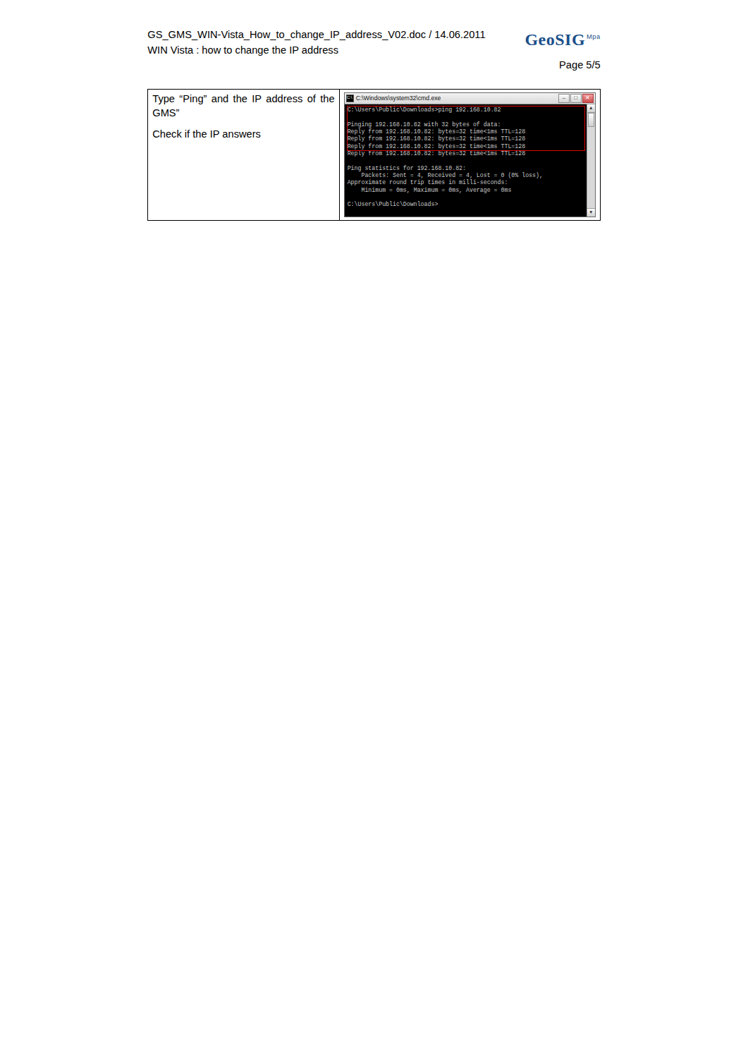GS_GMS_WIN-Vista_How_to_change_IP_address_V02.doc / 14.06.2011
WIN Vista : how to change the IP address
GeoSIG Mpa
Page 5/5
| Type “Ping” and the IP address of the GMS” Check if the IP answers | C:\Windows\system32\cmd.exe – □ ✕ C:\Users\Public\Downloads>ping 192.168.10.82 Pinging 192.168.10.82 with 32 bytes of data: Reply from 192.168.10.82: bytes=32 time<1ms TTL=128 Reply from 192.168.10.82: bytes=32 time<1ms TTL=128 Reply from 192.168.10.82: bytes=32 time<1ms TTL=128 Reply from 192.168.10.82: bytes=32 time<1ms TTL=128 Ping statistics for 192.168.10.82: Packets: Sent = 4, Received = 4, Lost = 0 (0% loss), Approximate round trip times in milli-seconds: Minimum = 0ms, Maximum = 0ms, Average = 0ms C:\Users\Public\Downloads> ▲ ▼ |